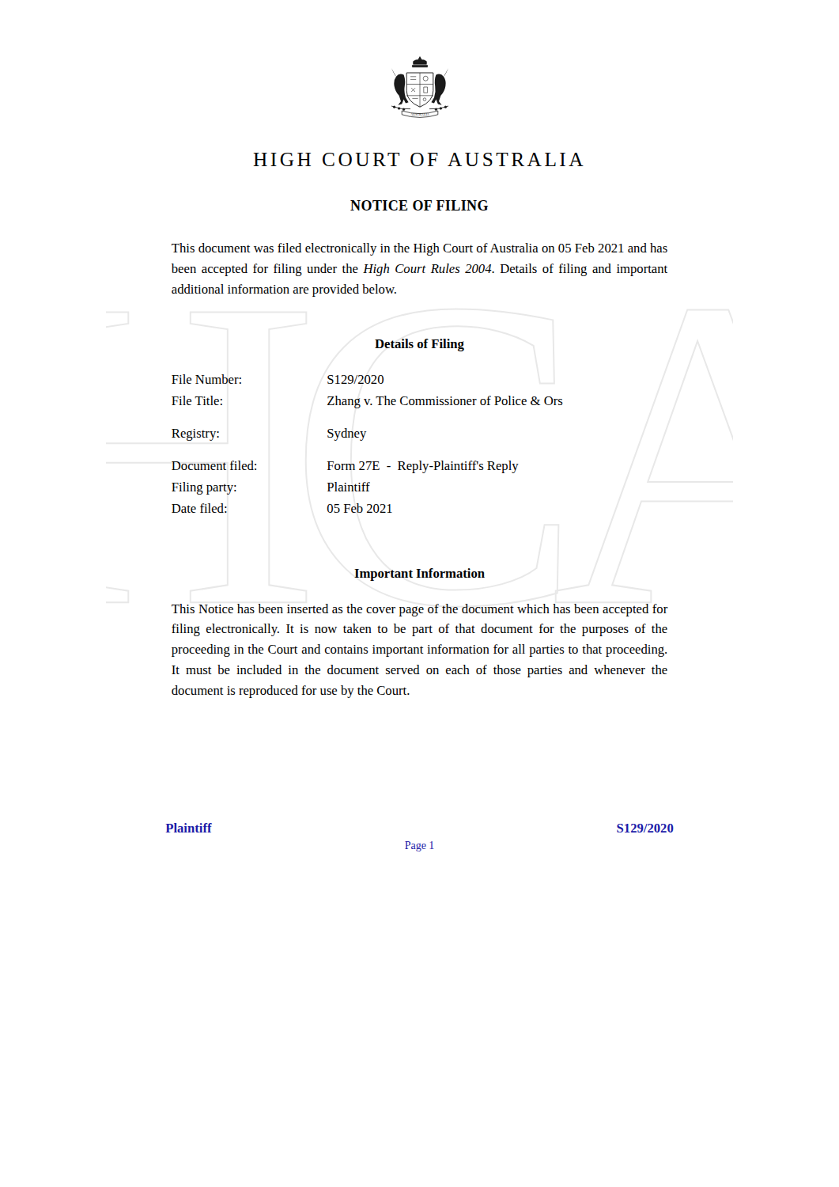HCA
AUSTRALIA
HIGH COURT OF AUSTRALIA
NOTICE OF FILING
This document was filed electronically in the High Court of Australia on 05 Feb 2021 and has been accepted for filing under the High Court Rules 2004. Details of filing and important additional information are provided below.
Details of Filing
| File Number: | S129/2020 |
| File Title: | Zhang v. The Commissioner of Police & Ors |
| Registry: | Sydney |
| Document filed: | Form 27E - Reply-Plaintiff's Reply |
| Filing party: | Plaintiff |
| Date filed: | 05 Feb 2021 |
Important Information
This Notice has been inserted as the cover page of the document which has been accepted for filing electronically. It is now taken to be part of that document for the purposes of the proceeding in the Court and contains important information for all parties to that proceeding. It must be included in the document served on each of those parties and whenever the document is reproduced for use by the Court.
Plaintiff S129/2020
Page 1